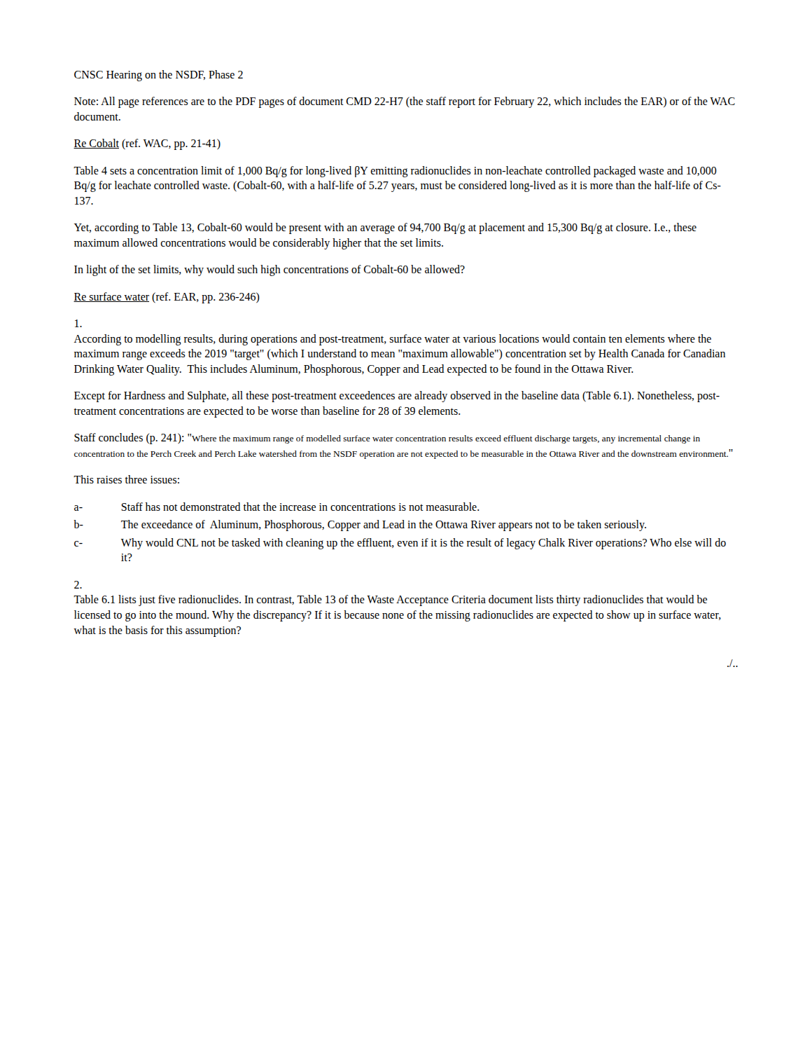CNSC Hearing on the NSDF, Phase 2
Note: All page references are to the PDF pages of document CMD 22-H7 (the staff report for February 22, which includes the EAR) or of the WAC document.
Re Cobalt (ref. WAC, pp. 21-41)
Table 4 sets a concentration limit of 1,000 Bq/g for long-lived βΥ emitting radionuclides in non-leachate controlled packaged waste and 10,000 Bq/g for leachate controlled waste. (Cobalt-60, with a half-life of 5.27 years, must be considered long-lived as it is more than the half-life of Cs-137.
Yet, according to Table 13, Cobalt-60 would be present with an average of 94,700 Bq/g at placement and 15,300 Bq/g at closure. I.e., these maximum allowed concentrations would be considerably higher that the set limits.
In light of the set limits, why would such high concentrations of Cobalt-60 be allowed?
Re surface water (ref. EAR, pp. 236-246)
1.
According to modelling results, during operations and post-treatment, surface water at various locations would contain ten elements where the maximum range exceeds the 2019 "target" (which I understand to mean "maximum allowable") concentration set by Health Canada for Canadian Drinking Water Quality. This includes Aluminum, Phosphorous, Copper and Lead expected to be found in the Ottawa River.
Except for Hardness and Sulphate, all these post-treatment exceedences are already observed in the baseline data (Table 6.1). Nonetheless, post-treatment concentrations are expected to be worse than baseline for 28 of 39 elements.
Staff concludes (p. 241): "Where the maximum range of modelled surface water concentration results exceed effluent discharge targets, any incremental change in concentration to the Perch Creek and Perch Lake watershed from the NSDF operation are not expected to be measurable in the Ottawa River and the downstream environment."
This raises three issues:
a-
Staff has not demonstrated that the increase in concentrations is not measurable.
b-
The exceedance of Aluminum, Phosphorous, Copper and Lead in the Ottawa River appears not to be taken seriously.
c-
Why would CNL not be tasked with cleaning up the effluent, even if it is the result of legacy Chalk River operations? Who else will do it?
2.
Table 6.1 lists just five radionuclides. In contrast, Table 13 of the Waste Acceptance Criteria document lists thirty radionuclides that would be licensed to go into the mound. Why the discrepancy? If it is because none of the missing radionuclides are expected to show up in surface water, what is the basis for this assumption?
./..